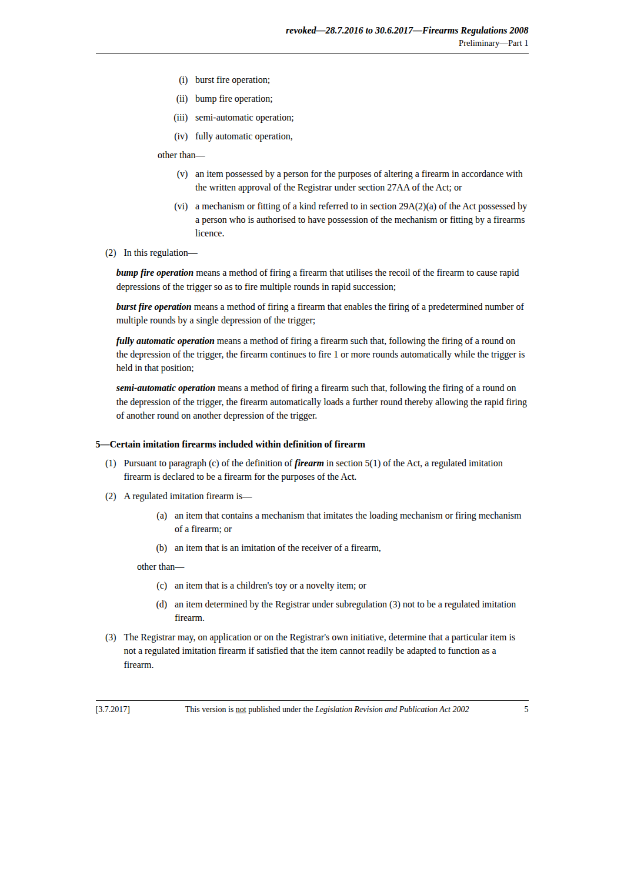revoked—28.7.2016 to 30.6.2017—Firearms Regulations 2008
Preliminary—Part 1
(i)
burst fire operation;
(ii)
bump fire operation;
(iii)
semi-automatic operation;
(iv)
fully automatic operation,
other than—
(v)
an item possessed by a person for the purposes of altering a firearm in accordance with the written approval of the Registrar under section 27AA of the Act; or
(vi)
a mechanism or fitting of a kind referred to in section 29A(2)(a) of the Act possessed by a person who is authorised to have possession of the mechanism or fitting by a firearms licence.
(2)
In this regulation—
bump fire operation means a method of firing a firearm that utilises the recoil of the firearm to cause rapid depressions of the trigger so as to fire multiple rounds in rapid succession;
burst fire operation means a method of firing a firearm that enables the firing of a predetermined number of multiple rounds by a single depression of the trigger;
fully automatic operation means a method of firing a firearm such that, following the firing of a round on the depression of the trigger, the firearm continues to fire 1 or more rounds automatically while the trigger is held in that position;
semi-automatic operation means a method of firing a firearm such that, following the firing of a round on the depression of the trigger, the firearm automatically loads a further round thereby allowing the rapid firing of another round on another depression of the trigger.
5—Certain imitation firearms included within definition of firearm
(1)
Pursuant to paragraph (c) of the definition of firearm in section 5(1) of the Act, a regulated imitation firearm is declared to be a firearm for the purposes of the Act.
(2)
A regulated imitation firearm is—
(a)
an item that contains a mechanism that imitates the loading mechanism or firing mechanism of a firearm; or
(b)
an item that is an imitation of the receiver of a firearm,
other than—
(c)
an item that is a children's toy or a novelty item; or
(d)
an item determined by the Registrar under subregulation (3) not to be a regulated imitation firearm.
(3)
The Registrar may, on application or on the Registrar's own initiative, determine that a particular item is not a regulated imitation firearm if satisfied that the item cannot readily be adapted to function as a firearm.
[3.7.2017]
This version is not published under the Legislation Revision and Publication Act 2002
5